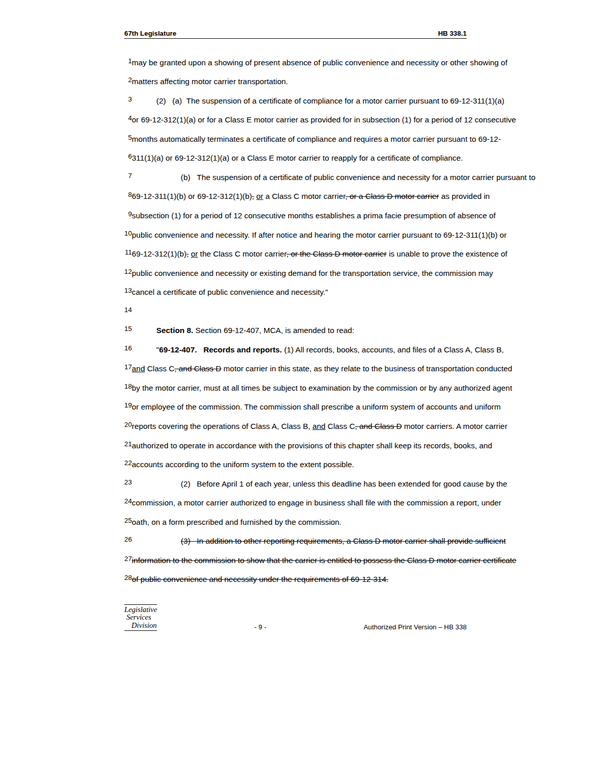67th Legislature HB 338.1
| 1 | may be granted upon a showing of present absence of public convenience and necessity or other showing of |
| 2 | matters affecting motor carrier transportation. |
| 3 | (2) (a) The suspension of a certificate of compliance for a motor carrier pursuant to 69-12-311(1)(a) |
| 4 | or 69-12-312(1)(a) or for a Class E motor carrier as provided for in subsection (1) for a period of 12 consecutive |
| 5 | months automatically terminates a certificate of compliance and requires a motor carrier pursuant to 69-12- |
| 6 | 311(1)(a) or 69-12-312(1)(a) or a Class E motor carrier to reapply for a certificate of compliance. |
| 7 | (b) The suspension of a certificate of public convenience and necessity for a motor carrier pursuant to |
| 8 | 69-12-311(1)(b) or 69-12-312(1)(b) , or a Class C motor carrier , or a Class D motor carrier as provided in |
| 9 | subsection (1) for a period of 12 consecutive months establishes a prima facie presumption of absence of |
| 10 | public convenience and necessity. If after notice and hearing the motor carrier pursuant to 69-12-311(1)(b) or |
| 11 | 69-12-312(1)(b) , or the Class C motor carrier , or the Class D motor carrier is unable to prove the existence of |
| 12 | public convenience and necessity or existing demand for the transportation service, the commission may |
| 13 | cancel a certificate of public convenience and necessity." |
| 14 | |
| 15 | Section 8. Section 69-12-407, MCA, is amended to read: |
| 16 | " 69-12-407. Records and reports. (1) All records, books, accounts, and files of a Class A, Class B, |
| 17 | and Class C , and Class D motor carrier in this state, as they relate to the business of transportation conducted |
| 18 | by the motor carrier, must at all times be subject to examination by the commission or by any authorized agent |
| 19 | or employee of the commission. The commission shall prescribe a uniform system of accounts and uniform |
| 20 | reports covering the operations of Class A, Class B, and Class C , and Class D motor carriers. A motor carrier |
| 21 | authorized to operate in accordance with the provisions of this chapter shall keep its records, books, and |
| 22 | accounts according to the uniform system to the extent possible. |
| 23 | (2) Before April 1 of each year, unless this deadline has been extended for good cause by the |
| 24 | commission, a motor carrier authorized to engage in business shall file with the commission a report, under |
| 25 | oath, on a form prescribed and furnished by the commission. |
| 26 | (3) In addition to other reporting requirements, a Class D motor carrier shall provide sufficient |
| 27 | information to the commission to show that the carrier is entitled to possess the Class D motor carrier certificate |
| 28 | of public convenience and necessity under the requirements of 69-12-314. |
Legislative
Services
Division
- 9 -
Authorized Print Version – HB 338